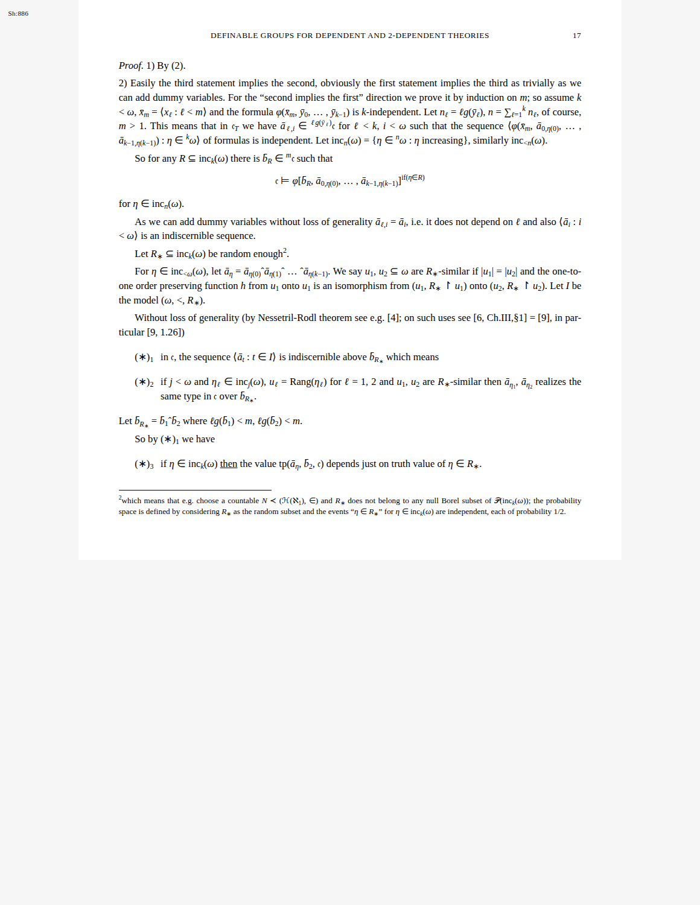Sh:886
DEFINABLE GROUPS FOR DEPENDENT AND 2-DEPENDENT THEORIES 17
Proof. 1) By (2).
2) Easily the third statement implies the second, obviously the first statement implies the third as trivially as we can add dummy variables. For the “second implies the first” direction we prove it by induction on m; so assume k < ω, x̄m = ⟨xℓ : ℓ < m⟩ and the formula φ(x̄m, ȳ0, … , ȳk−1) is k-independent. Let nℓ = ℓg(ȳℓ), n = ∑ℓ=1k nℓ, of course, m > 1. This means that in 𝔠T we have āℓ,i ∈ ℓg(ȳℓ)𝔠 for ℓ < k, i < ω such that the sequence ⟨φ(x̄m, ā0,η(0), … , āk−1,η(k−1)) : η ∈ kω⟩ of formulas is independent. Let incn(ω) = {η ∈ nω : η increasing}, similarly inc<n(ω).
So for any R ⊆ inck(ω) there is b̄R ∈ m𝔠 such that
𝔠 ⊨ φ[b̄R, ā0,η(0), … , āk−1,η(k−1)]if(η∈R)
for η ∈ incn(ω).
As we can add dummy variables without loss of generality āℓ,i = āi, i.e. it does not depend on ℓ and also ⟨āi : i < ω⟩ is an indiscernible sequence.
Let R∗ ⊆ inck(ω) be random enough2.
For η ∈ inc<ω(ω), let āη = āη(0)ˆāη(1)ˆ … ˆāη(k−1). We say u1, u2 ⊆ ω are R∗-similar if |u1| = |u2| and the one-to-one order preserving function h from u1 onto u1 is an isomorphism from (u1, R∗ ↾ u1) onto (u2, R∗ ↾ u2). Let I be the model (ω, <, R∗).
Without loss of generality (by Nessetril-Rodl theorem see e.g. [4]; on such uses see [6, Ch.III,§1] = [9], in particular [9, 1.26])
(∗)1
in 𝔠, the sequence ⟨āt : t ∈ I⟩ is indiscernible above b̄R∗ which means
(∗)2
if j < ω and ηℓ ∈ incj(ω), uℓ = Rang(ηℓ) for ℓ = 1, 2 and u1, u2 are R∗-similar then āη1, āη2 realizes the same type in 𝔠 over b̄R∗.
Let b̄R∗ = b̄1ˆb̄2 where ℓg(b̄1) < m, ℓg(b̄2) < m.
So by (∗)1 we have
(∗)3
if η ∈ inck(ω) then the value tp(āη, b̄2, 𝔠) depends just on truth value of η ∈ R∗.
2which means that e.g. choose a countable N ≺ (ℋ(ℵ1), ∈) and R∗ does not belong to any null Borel subset of 𝒫(inck(ω)); the probability space is defined by considering R∗ as the random subset and the events “η ∈ R∗” for η ∈ inck(ω) are independent, each of probability 1/2.